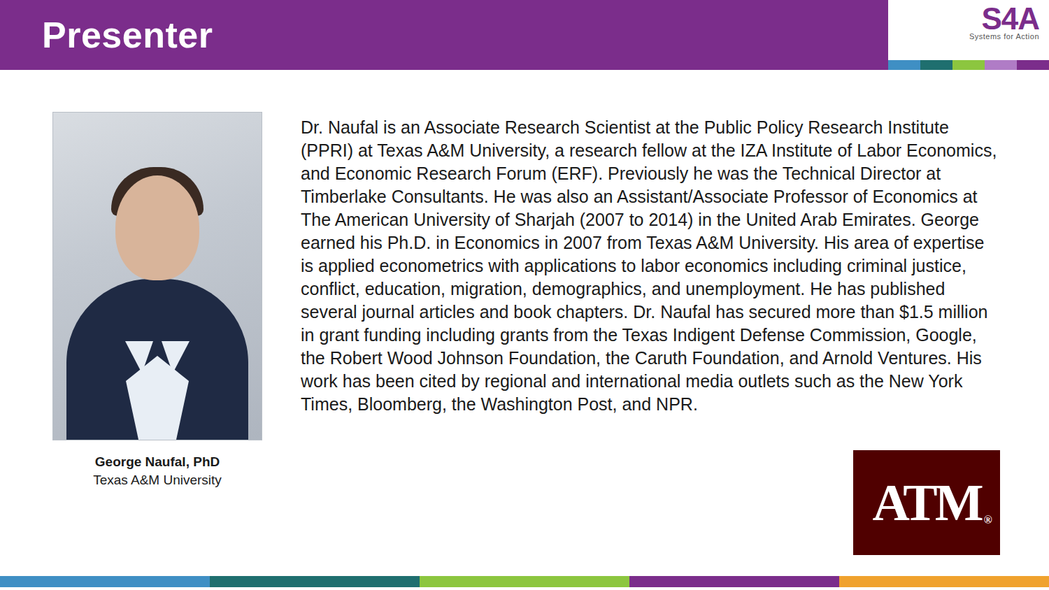Presenter
S4A
Systems for Action
George Naufal, PhD
Texas A&M University
Dr. Naufal is an Associate Research Scientist at the Public Policy Research Institute (PPRI) at Texas A&M University, a research fellow at the IZA Institute of Labor Economics, and Economic Research Forum (ERF). Previously he was the Technical Director at Timberlake Consultants. He was also an Assistant/Associate Professor of Economics at The American University of Sharjah (2007 to 2014) in the United Arab Emirates. George earned his Ph.D. in Economics in 2007 from Texas A&M University. His area of expertise is applied econometrics with applications to labor economics including criminal justice, conflict, education, migration, demographics, and unemployment. He has published several journal articles and book chapters. Dr. Naufal has secured more than $1.5 million in grant funding including grants from the Texas Indigent Defense Commission, Google, the Robert Wood Johnson Foundation, the Caruth Foundation, and Arnold Ventures. His work has been cited by regional and international media outlets such as the New York Times, Bloomberg, the Washington Post, and NPR.
ATM®